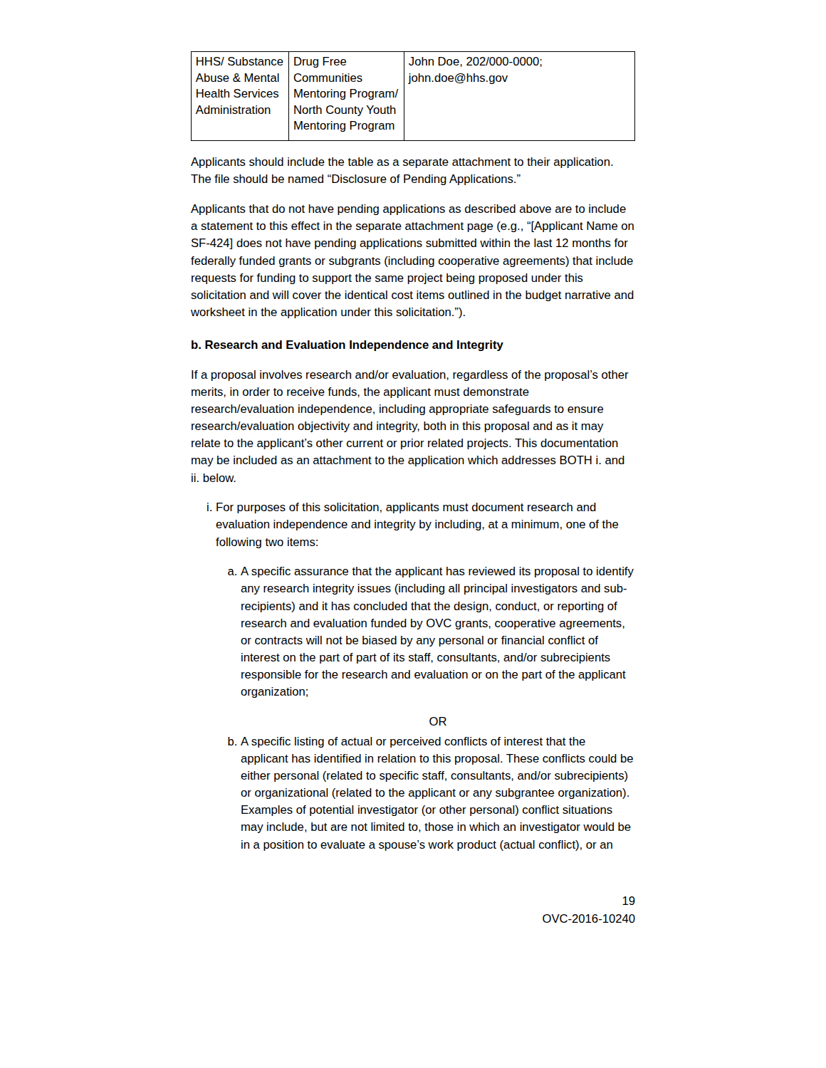| HHS/ Substance Abuse & Mental Health Services Administration | Drug Free Communities Mentoring Program/ North County Youth Mentoring Program | John Doe, 202/000-0000; john.doe@hhs.gov |
Applicants should include the table as a separate attachment to their application. The file should be named “Disclosure of Pending Applications.”
Applicants that do not have pending applications as described above are to include a statement to this effect in the separate attachment page (e.g., “[Applicant Name on SF-424] does not have pending applications submitted within the last 12 months for federally funded grants or subgrants (including cooperative agreements) that include requests for funding to support the same project being proposed under this solicitation and will cover the identical cost items outlined in the budget narrative and worksheet in the application under this solicitation.”).
b. Research and Evaluation Independence and Integrity
If a proposal involves research and/or evaluation, regardless of the proposal’s other merits, in order to receive funds, the applicant must demonstrate research/evaluation independence, including appropriate safeguards to ensure research/evaluation objectivity and integrity, both in this proposal and as it may relate to the applicant’s other current or prior related projects. This documentation may be included as an attachment to the application which addresses BOTH i. and ii. below.
For purposes of this solicitation, applicants must document research and evaluation independence and integrity by including, at a minimum, one of the following two items:
A specific assurance that the applicant has reviewed its proposal to identify any research integrity issues (including all principal investigators and sub-recipients) and it has concluded that the design, conduct, or reporting of research and evaluation funded by OVC grants, cooperative agreements, or contracts will not be biased by any personal or financial conflict of interest on the part of part of its staff, consultants, and/or subrecipients responsible for the research and evaluation or on the part of the applicant organization;
OR
A specific listing of actual or perceived conflicts of interest that the applicant has identified in relation to this proposal. These conflicts could be either personal (related to specific staff, consultants, and/or subrecipients) or organizational (related to the applicant or any subgrantee organization). Examples of potential investigator (or other personal) conflict situations may include, but are not limited to, those in which an investigator would be in a position to evaluate a spouse’s work product (actual conflict), or an
19
OVC-2016-10240